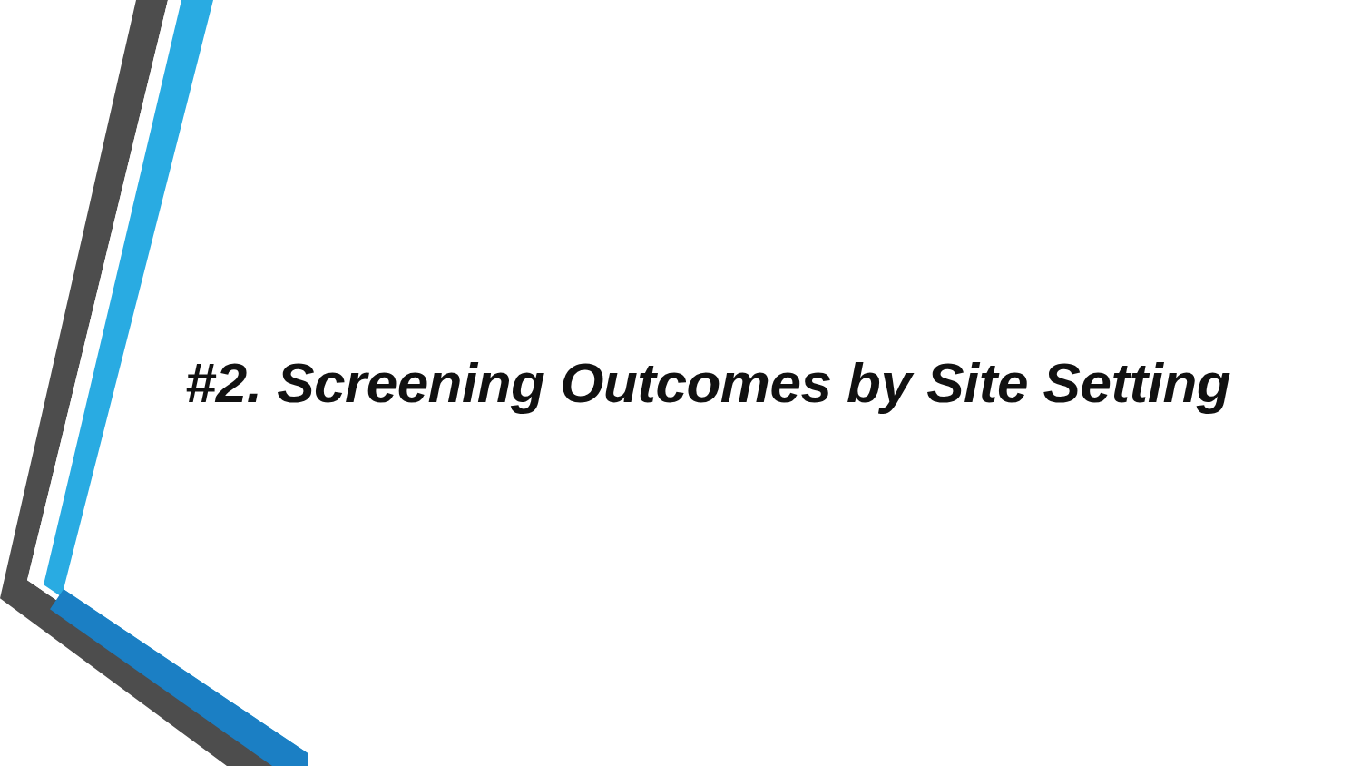#2. Screening Outcomes by Site Setting